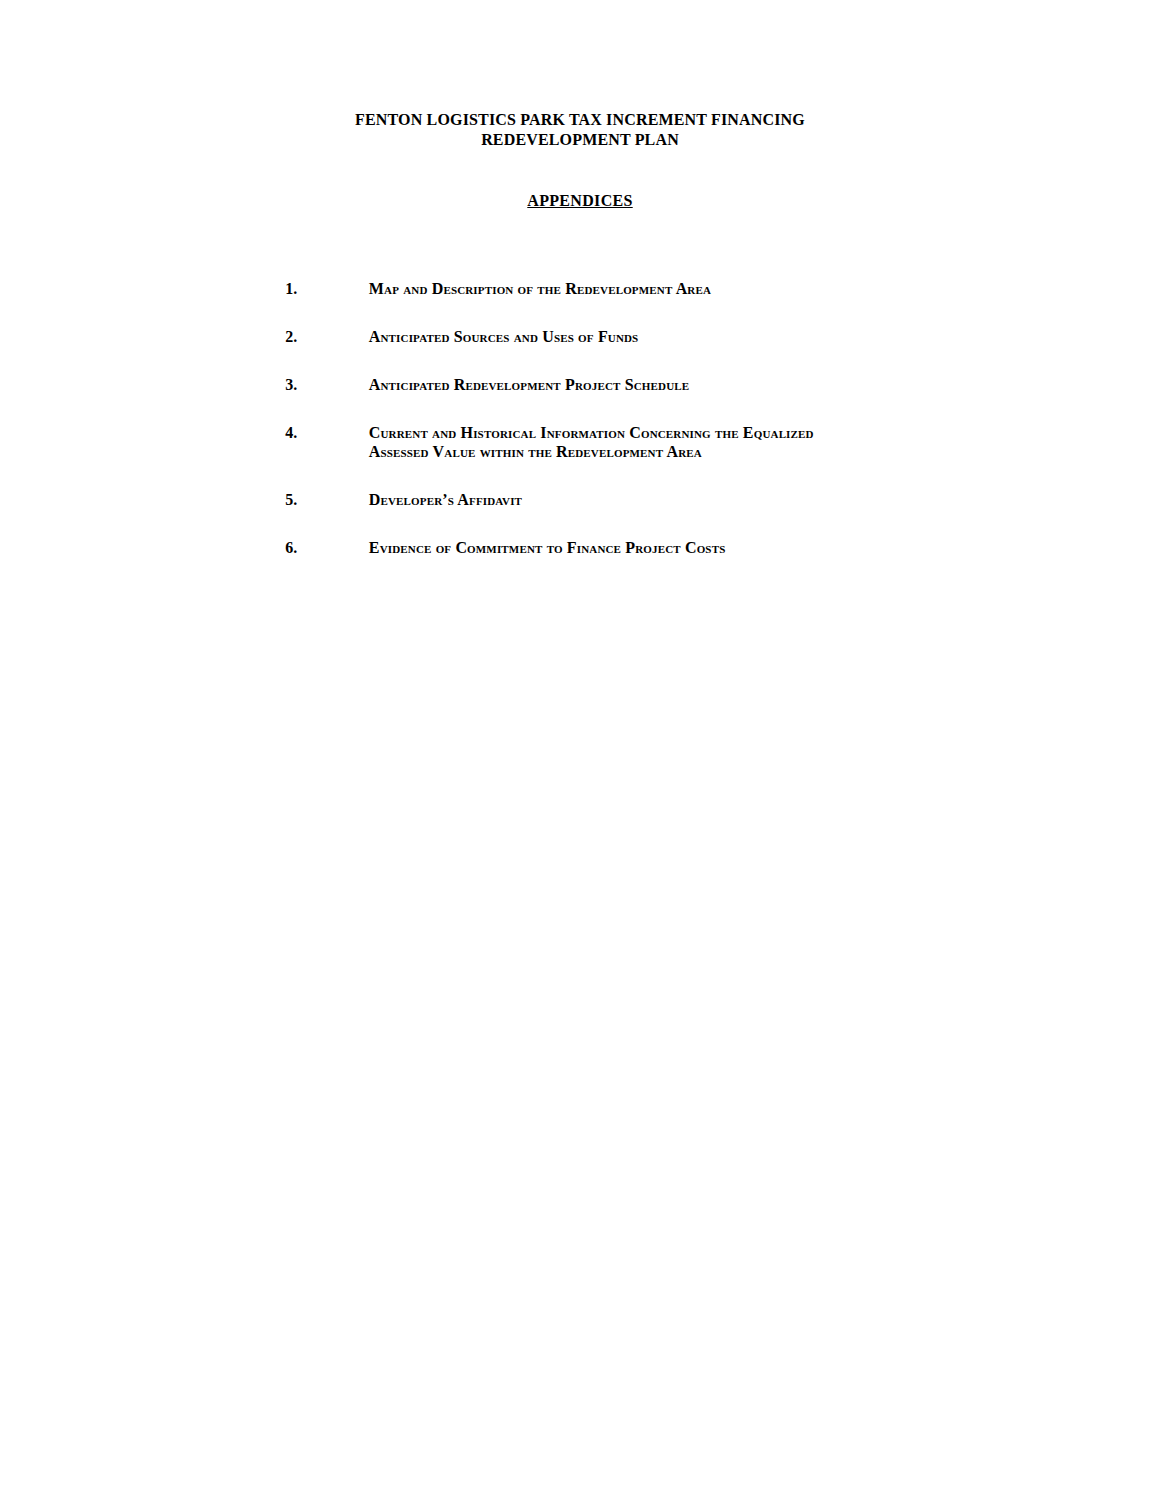FENTON LOGISTICS PARK TAX INCREMENT FINANCING
REDEVELOPMENT PLAN
APPENDICES
1. Map and Description of the Redevelopment Area
2. Anticipated Sources and Uses of Funds
3. Anticipated Redevelopment Project Schedule
4. Current and Historical Information Concerning the Equalized Assessed Value within the Redevelopment Area
5. Developer’s Affidavit
6. Evidence of Commitment to Finance Project Costs